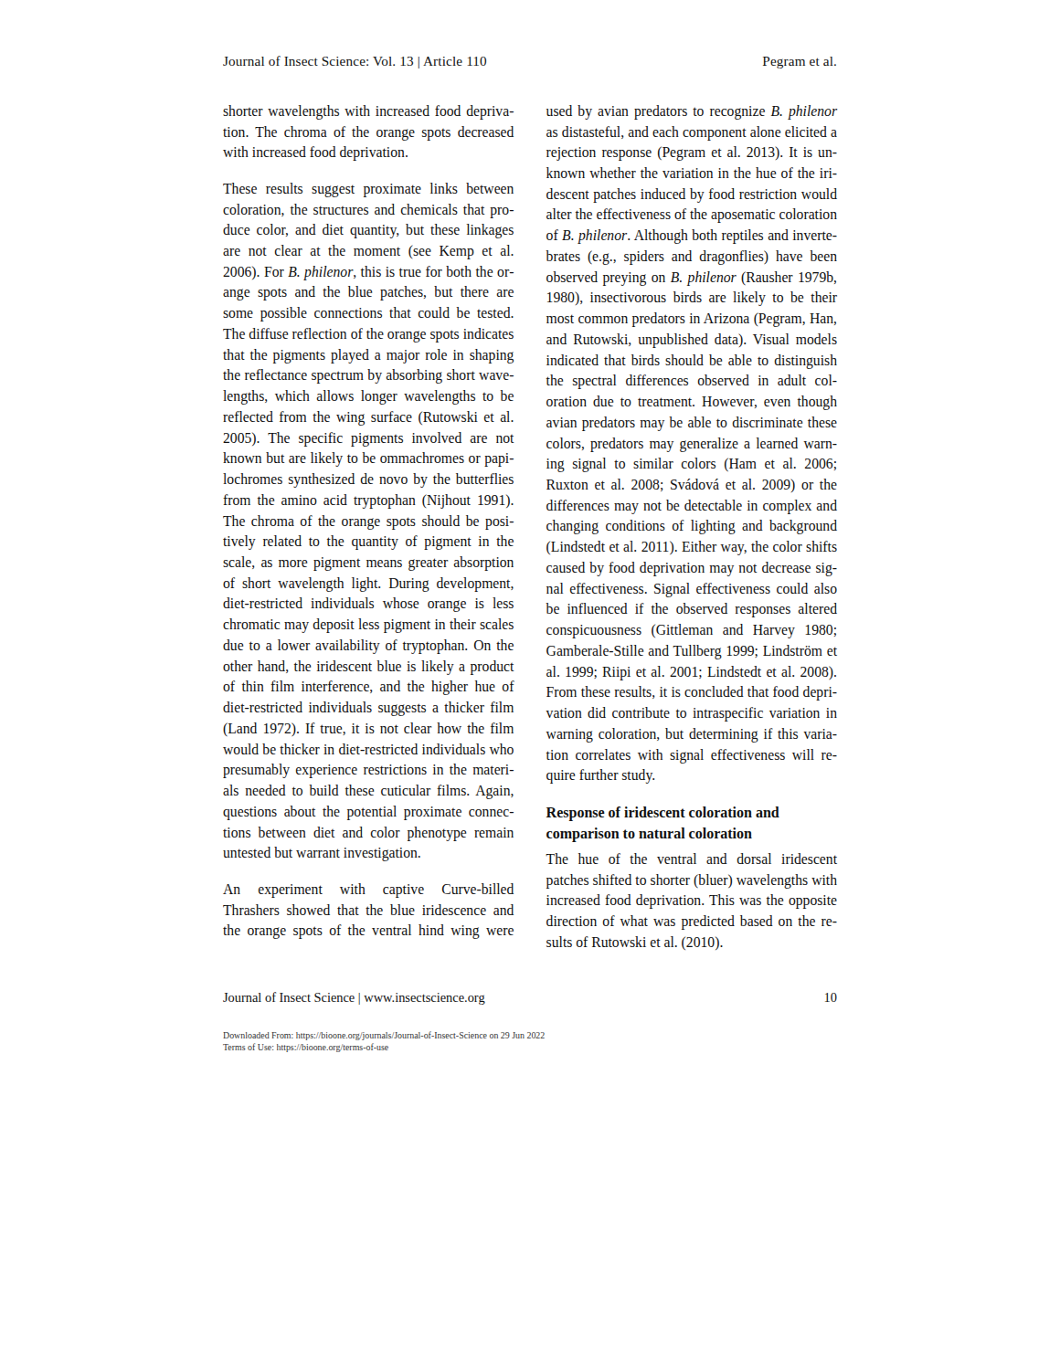Journal of Insect Science: Vol. 13 | Article 110
Pegram et al.
shorter wavelengths with increased food deprivation. The chroma of the orange spots decreased with increased food deprivation.
These results suggest proximate links between coloration, the structures and chemicals that produce color, and diet quantity, but these linkages are not clear at the moment (see Kemp et al. 2006). For B. philenor, this is true for both the orange spots and the blue patches, but there are some possible connections that could be tested. The diffuse reflection of the orange spots indicates that the pigments played a major role in shaping the reflectance spectrum by absorbing short wavelengths, which allows longer wavelengths to be reflected from the wing surface (Rutowski et al. 2005). The specific pigments involved are not known but are likely to be ommachromes or papilochromes synthesized de novo by the butterflies from the amino acid tryptophan (Nijhout 1991). The chroma of the orange spots should be positively related to the quantity of pigment in the scale, as more pigment means greater absorption of short wavelength light. During development, diet-restricted individuals whose orange is less chromatic may deposit less pigment in their scales due to a lower availability of tryptophan. On the other hand, the iridescent blue is likely a product of thin film interference, and the higher hue of diet-restricted individuals suggests a thicker film (Land 1972). If true, it is not clear how the film would be thicker in diet-restricted individuals who presumably experience restrictions in the materials needed to build these cuticular films. Again, questions about the potential proximate connections between diet and color phenotype remain untested but warrant investigation.
An experiment with captive Curve-billed Thrashers showed that the blue iridescence and the orange spots of the ventral hind wing were used by avian predators to recognize B. philenor as distasteful, and each component alone elicited a rejection response (Pegram et al. 2013). It is unknown whether the variation in the hue of the iridescent patches induced by food restriction would alter the effectiveness of the aposematic coloration of B. philenor. Although both reptiles and invertebrates (e.g., spiders and dragonflies) have been observed preying on B. philenor (Rausher 1979b, 1980), insectivorous birds are likely to be their most common predators in Arizona (Pegram, Han, and Rutowski, unpublished data). Visual models indicated that birds should be able to distinguish the spectral differences observed in adult coloration due to treatment. However, even though avian predators may be able to discriminate these colors, predators may generalize a learned warning signal to similar colors (Ham et al. 2006; Ruxton et al. 2008; Svádová et al. 2009) or the differences may not be detectable in complex and changing conditions of lighting and background (Lindstedt et al. 2011). Either way, the color shifts caused by food deprivation may not decrease signal effectiveness. Signal effectiveness could also be influenced if the observed responses altered conspicuousness (Gittleman and Harvey 1980; Gamberale-Stille and Tullberg 1999; Lindström et al. 1999; Riipi et al. 2001; Lindstedt et al. 2008). From these results, it is concluded that food deprivation did contribute to intraspecific variation in warning coloration, but determining if this variation correlates with signal effectiveness will require further study.
Response of iridescent coloration and comparison to natural coloration
The hue of the ventral and dorsal iridescent patches shifted to shorter (bluer) wavelengths with increased food deprivation. This was the opposite direction of what was predicted based on the results of Rutowski et al. (2010).
Journal of Insect Science | www.insectscience.org
10
Downloaded From: https://bioone.org/journals/Journal-of-Insect-Science on 29 Jun 2022
Terms of Use: https://bioone.org/terms-of-use